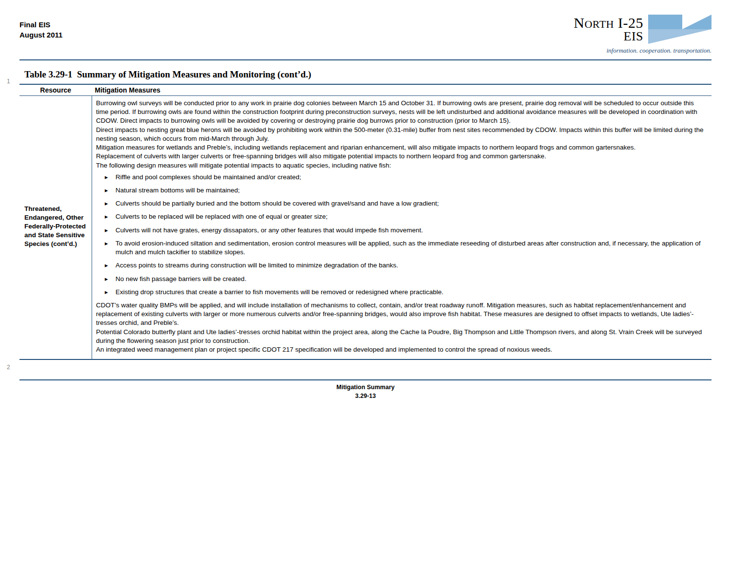Final EIS
August 2011
NORTH I-25 EIS
information. cooperation. transportation.
1
Table 3.29-1 Summary of Mitigation Measures and Monitoring (cont’d.)
| Resource | Mitigation Measures |
| --- | --- |
| Threatened, Endangered, Other Federally-Protected and State Sensitive Species (cont’d.) | Burrowing owl surveys will be conducted prior to any work in prairie dog colonies between March 15 and October 31. If burrowing owls are present, prairie dog removal will be scheduled to occur outside this time period. If burrowing owls are found within the construction footprint during preconstruction surveys, nests will be left undisturbed and additional avoidance measures will be developed in coordination with CDOW. Direct impacts to burrowing owls will be avoided by covering or destroying prairie dog burrows prior to construction (prior to March 15). Direct impacts to nesting great blue herons will be avoided by prohibiting work within the 500-meter (0.31-mile) buffer from nest sites recommended by CDOW. Impacts within this buffer will be limited during the nesting season, which occurs from mid-March through July. Mitigation measures for wetlands and Preble’s, including wetlands replacement and riparian enhancement, will also mitigate impacts to northern leopard frogs and common gartersnakes. Replacement of culverts with larger culverts or free-spanning bridges will also mitigate potential impacts to northern leopard frog and common gartersnake. The following design measures will mitigate potential impacts to aquatic species, including native fish: Riffle and pool complexes should be maintained and/or created; Natural stream bottoms will be maintained; Culverts should be partially buried and the bottom should be covered with gravel/sand and have a low gradient; Culverts to be replaced will be replaced with one of equal or greater size; Culverts will not have grates, energy dissapators, or any other features that would impede fish movement. To avoid erosion-induced siltation and sedimentation, erosion control measures will be applied, such as the immediate reseeding of disturbed areas after construction and, if necessary, the application of mulch and mulch tackifier to stabilize slopes. Access points to streams during construction will be limited to minimize degradation of the banks. No new fish passage barriers will be created. Existing drop structures that create a barrier to fish movements will be removed or redesigned where practicable. CDOT’s water quality BMPs will be applied, and will include installation of mechanisms to collect, contain, and/or treat roadway runoff. Mitigation measures, such as habitat replacement/enhancement and replacement of existing culverts with larger or more numerous culverts and/or free-spanning bridges, would also improve fish habitat. These measures are designed to offset impacts to wetlands, Ute ladies’-tresses orchid, and Preble’s. Potential Colorado butterfly plant and Ute ladies’-tresses orchid habitat within the project area, along the Cache la Poudre, Big Thompson and Little Thompson rivers, and along St. Vrain Creek will be surveyed during the flowering season just prior to construction. An integrated weed management plan or project specific CDOT 217 specification will be developed and implemented to control the spread of noxious weeds. |
2
Mitigation Summary
3.29-13